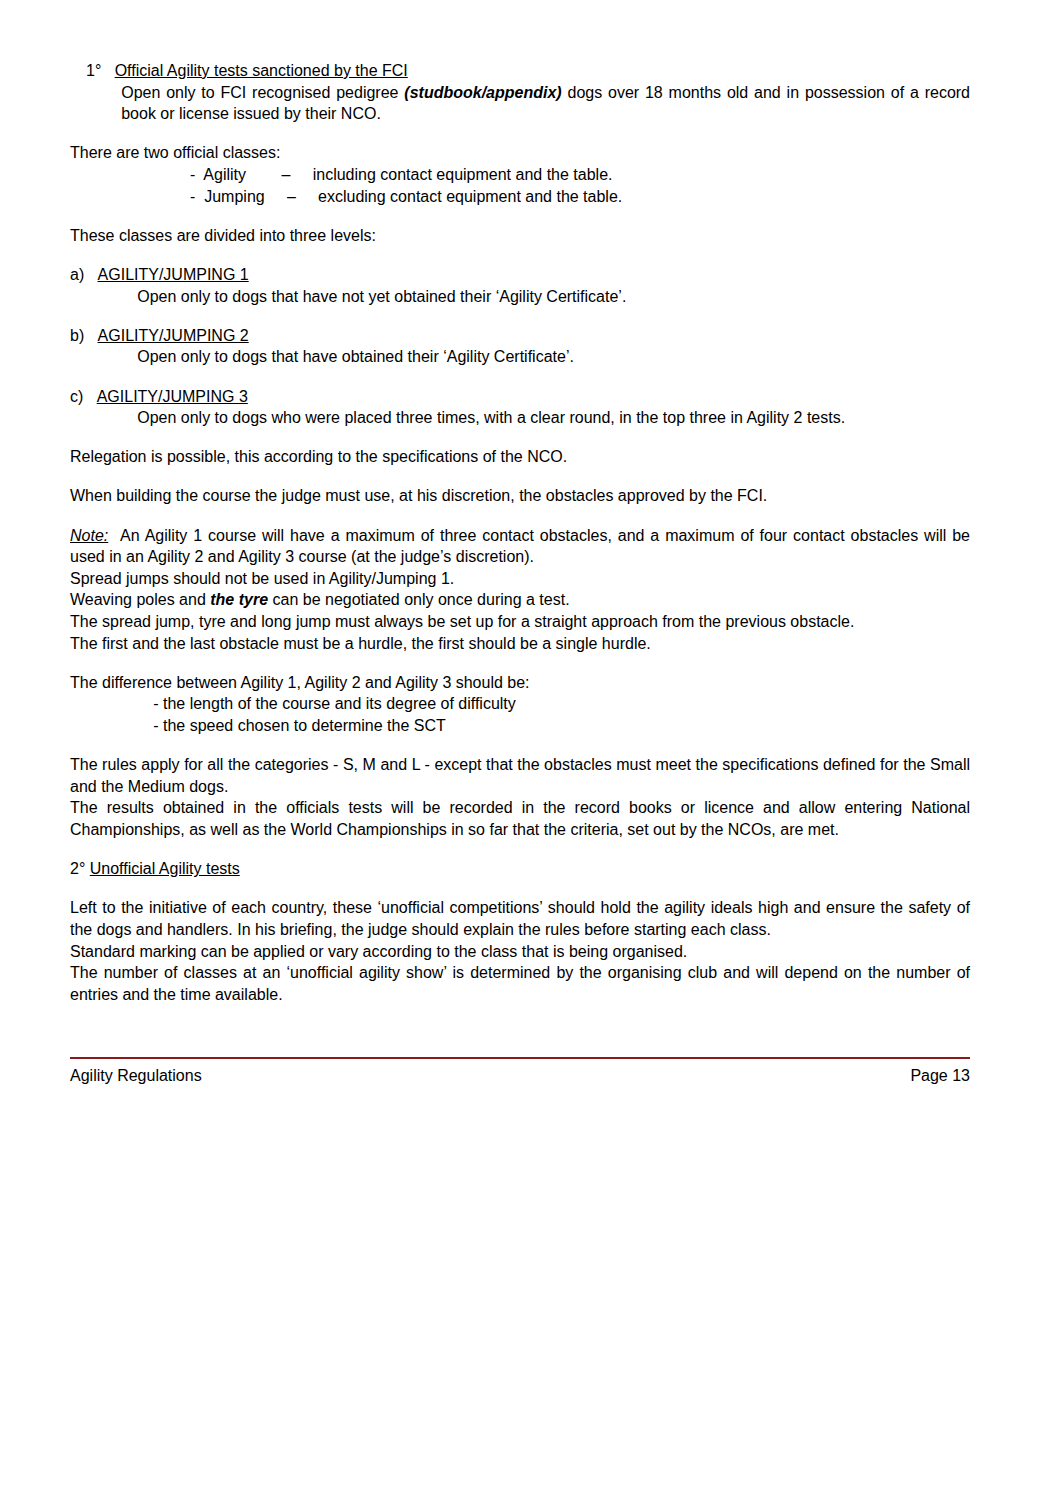1° Official Agility tests sanctioned by the FCI
Open only to FCI recognised pedigree (studbook/appendix) dogs over 18 months old and in possession of a record book or license issued by their NCO.
There are two official classes:
- Agility – including contact equipment and the table.
- Jumping – excluding contact equipment and the table.
These classes are divided into three levels:
a) AGILITY/JUMPING 1
Open only to dogs that have not yet obtained their ‘Agility Certificate’.
b) AGILITY/JUMPING 2
Open only to dogs that have obtained their ‘Agility Certificate’.
c) AGILITY/JUMPING 3
Open only to dogs who were placed three times, with a clear round, in the top three in Agility 2 tests.
Relegation is possible, this according to the specifications of the NCO.
When building the course the judge must use, at his discretion, the obstacles approved by the FCI.
Note: An Agility 1 course will have a maximum of three contact obstacles, and a maximum of four contact obstacles will be used in an Agility 2 and Agility 3 course (at the judge’s discretion).
Spread jumps should not be used in Agility/Jumping 1.
Weaving poles and the tyre can be negotiated only once during a test.
The spread jump, tyre and long jump must always be set up for a straight approach from the previous obstacle.
The first and the last obstacle must be a hurdle, the first should be a single hurdle.
The difference between Agility 1, Agility 2 and Agility 3 should be:
- the length of the course and its degree of difficulty
- the speed chosen to determine the SCT
The rules apply for all the categories - S, M and L - except that the obstacles must meet the specifications defined for the Small and the Medium dogs.
The results obtained in the officials tests will be recorded in the record books or licence and allow entering National Championships, as well as the World Championships in so far that the criteria, set out by the NCOs, are met.
2° Unofficial Agility tests
Left to the initiative of each country, these ‘unofficial competitions’ should hold the agility ideals high and ensure the safety of the dogs and handlers. In his briefing, the judge should explain the rules before starting each class.
Standard marking can be applied or vary according to the class that is being organised.
The number of classes at an ‘unofficial agility show’ is determined by the organising club and will depend on the number of entries and the time available.
Agility Regulations Page 13